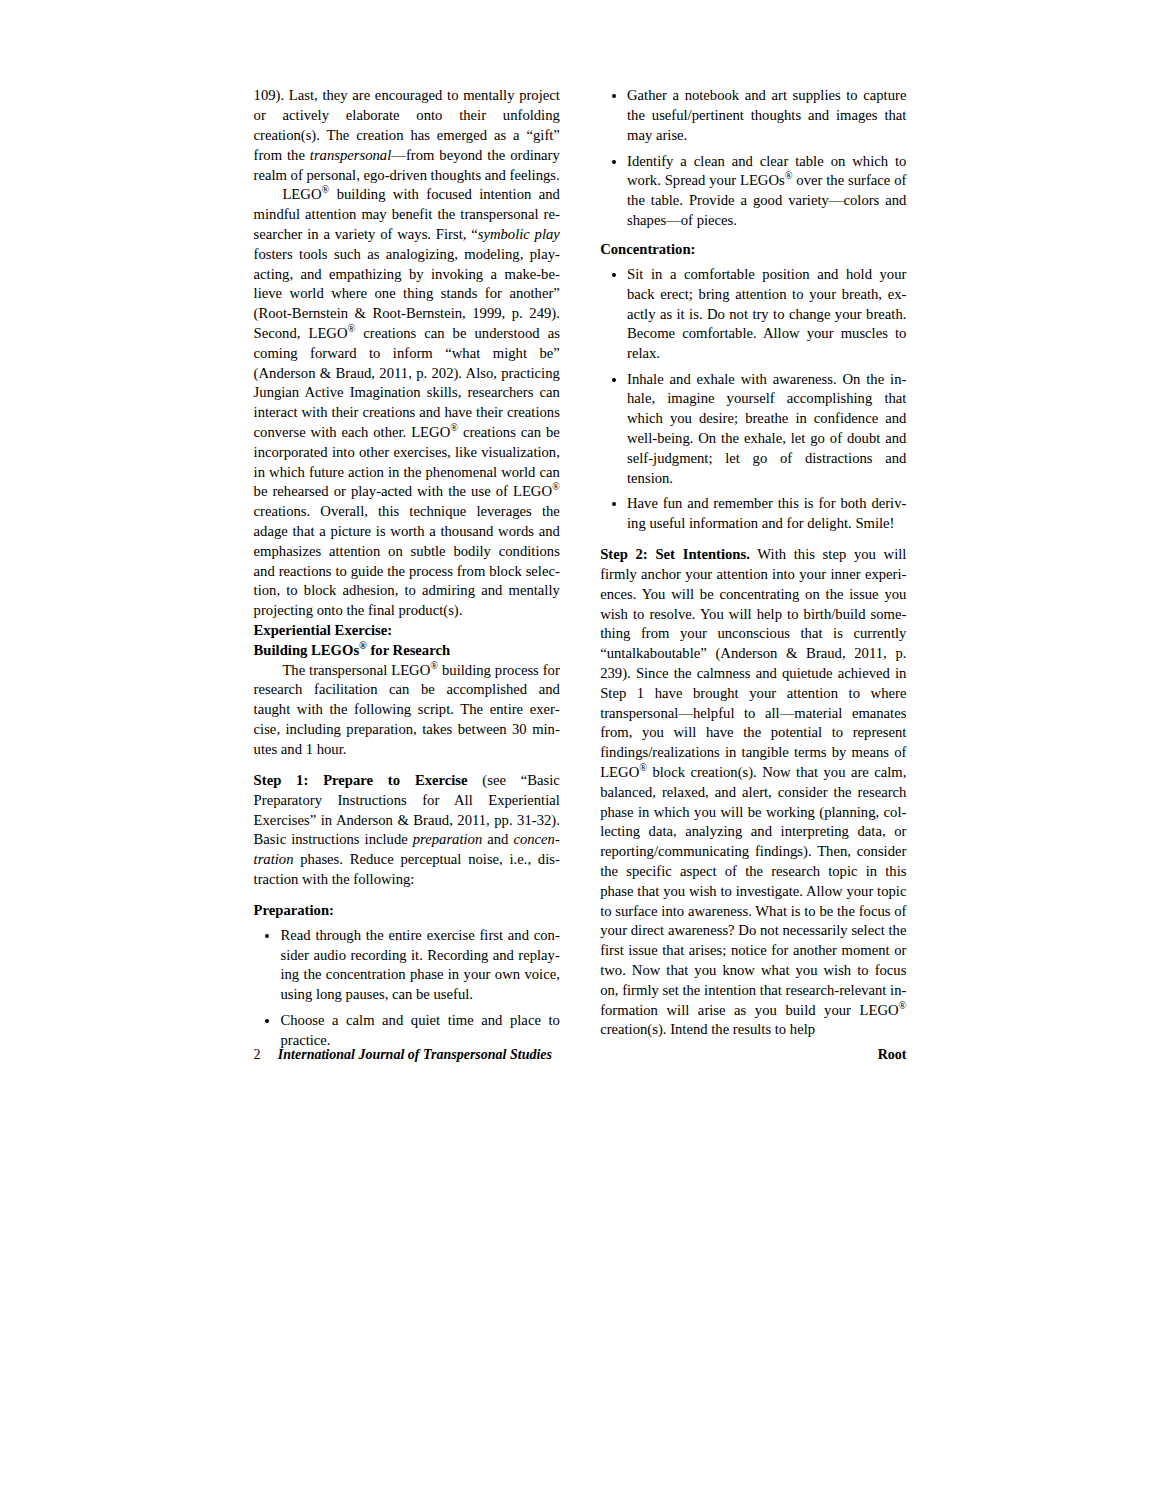109). Last, they are encouraged to mentally project or actively elaborate onto their unfolding creation(s). The creation has emerged as a “gift” from the transpersonal—from beyond the ordinary realm of personal, ego-driven thoughts and feelings.
LEGO® building with focused intention and mindful attention may benefit the transpersonal researcher in a variety of ways. First, “symbolic play fosters tools such as analogizing, modeling, play-acting, and empathizing by invoking a make-believe world where one thing stands for another” (Root-Bernstein & Root-Bernstein, 1999, p. 249). Second, LEGO® creations can be understood as coming forward to inform “what might be” (Anderson & Braud, 2011, p. 202). Also, practicing Jungian Active Imagination skills, researchers can interact with their creations and have their creations converse with each other. LEGO® creations can be incorporated into other exercises, like visualization, in which future action in the phenomenal world can be rehearsed or play-acted with the use of LEGO® creations. Overall, this technique leverages the adage that a picture is worth a thousand words and emphasizes attention on subtle bodily conditions and reactions to guide the process from block selection, to block adhesion, to admiring and mentally projecting onto the final product(s).
Experiential Exercise:
Building LEGOs® for Research
The transpersonal LEGO® building process for research facilitation can be accomplished and taught with the following script. The entire exercise, including preparation, takes between 30 minutes and 1 hour.
Step 1: Prepare to Exercise (see “Basic Preparatory Instructions for All Experiential Exercises” in Anderson & Braud, 2011, pp. 31-32). Basic instructions include preparation and concentration phases. Reduce perceptual noise, i.e., distraction with the following:
Preparation:
Read through the entire exercise first and consider audio recording it. Recording and replaying the concentration phase in your own voice, using long pauses, can be useful.
Choose a calm and quiet time and place to practice.
Gather a notebook and art supplies to capture the useful/pertinent thoughts and images that may arise.
Identify a clean and clear table on which to work. Spread your LEGOs® over the surface of the table. Provide a good variety—colors and shapes—of pieces.
Concentration:
Sit in a comfortable position and hold your back erect; bring attention to your breath, exactly as it is. Do not try to change your breath. Become comfortable. Allow your muscles to relax.
Inhale and exhale with awareness. On the inhale, imagine yourself accomplishing that which you desire; breathe in confidence and well-being. On the exhale, let go of doubt and self-judgment; let go of distractions and tension.
Have fun and remember this is for both deriving useful information and for delight. Smile!
Step 2: Set Intentions. With this step you will firmly anchor your attention into your inner experiences. You will be concentrating on the issue you wish to resolve. You will help to birth/build something from your unconscious that is currently “untalkaboutable” (Anderson & Braud, 2011, p. 239). Since the calmness and quietude achieved in Step 1 have brought your attention to where transpersonal—helpful to all—material emanates from, you will have the potential to represent findings/realizations in tangible terms by means of LEGO® block creation(s). Now that you are calm, balanced, relaxed, and alert, consider the research phase in which you will be working (planning, collecting data, analyzing and interpreting data, or reporting/communicating findings). Then, consider the specific aspect of the research topic in this phase that you wish to investigate. Allow your topic to surface into awareness. What is to be the focus of your direct awareness? Do not necessarily select the first issue that arises; notice for another moment or two. Now that you know what you wish to focus on, firmly set the intention that research-relevant information will arise as you build your LEGO® creation(s). Intend the results to help
2 International Journal of Transpersonal Studies
Root